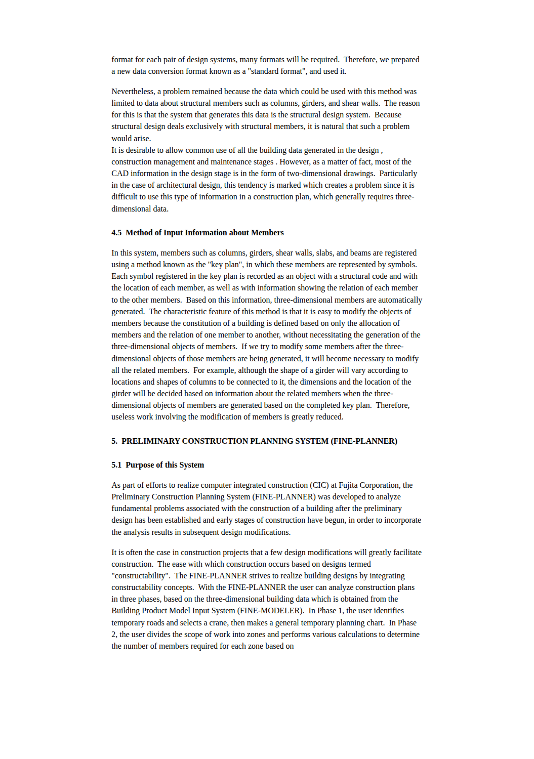format for each pair of design systems, many formats will be required. Therefore, we prepared a new data conversion format known as a "standard format", and used it.
Nevertheless, a problem remained because the data which could be used with this method was limited to data about structural members such as columns, girders, and shear walls. The reason for this is that the system that generates this data is the structural design system. Because structural design deals exclusively with structural members, it is natural that such a problem would arise.
It is desirable to allow common use of all the building data generated in the design , construction management and maintenance stages . However, as a matter of fact, most of the CAD information in the design stage is in the form of two-dimensional drawings. Particularly in the case of architectural design, this tendency is marked which creates a problem since it is difficult to use this type of information in a construction plan, which generally requires three-dimensional data.
4.5 Method of Input Information about Members
In this system, members such as columns, girders, shear walls, slabs, and beams are registered using a method known as the "key plan", in which these members are represented by symbols. Each symbol registered in the key plan is recorded as an object with a structural code and with the location of each member, as well as with information showing the relation of each member to the other members. Based on this information, three-dimensional members are automatically generated. The characteristic feature of this method is that it is easy to modify the objects of members because the constitution of a building is defined based on only the allocation of members and the relation of one member to another, without necessitating the generation of the three-dimensional objects of members. If we try to modify some members after the three-dimensional objects of those members are being generated, it will become necessary to modify all the related members. For example, although the shape of a girder will vary according to locations and shapes of columns to be connected to it, the dimensions and the location of the girder will be decided based on information about the related members when the three-dimensional objects of members are generated based on the completed key plan. Therefore, useless work involving the modification of members is greatly reduced.
5. PRELIMINARY CONSTRUCTION PLANNING SYSTEM (FINE-PLANNER)
5.1 Purpose of this System
As part of efforts to realize computer integrated construction (CIC) at Fujita Corporation, the Preliminary Construction Planning System (FINE-PLANNER) was developed to analyze fundamental problems associated with the construction of a building after the preliminary design has been established and early stages of construction have begun, in order to incorporate the analysis results in subsequent design modifications.
It is often the case in construction projects that a few design modifications will greatly facilitate construction. The ease with which construction occurs based on designs termed "constructability". The FINE-PLANNER strives to realize building designs by integrating constructability concepts. With the FINE-PLANNER the user can analyze construction plans in three phases, based on the three-dimensional building data which is obtained from the Building Product Model Input System (FINE-MODELER). In Phase 1, the user identifies temporary roads and selects a crane, then makes a general temporary planning chart. In Phase 2, the user divides the scope of work into zones and performs various calculations to determine the number of members required for each zone based on